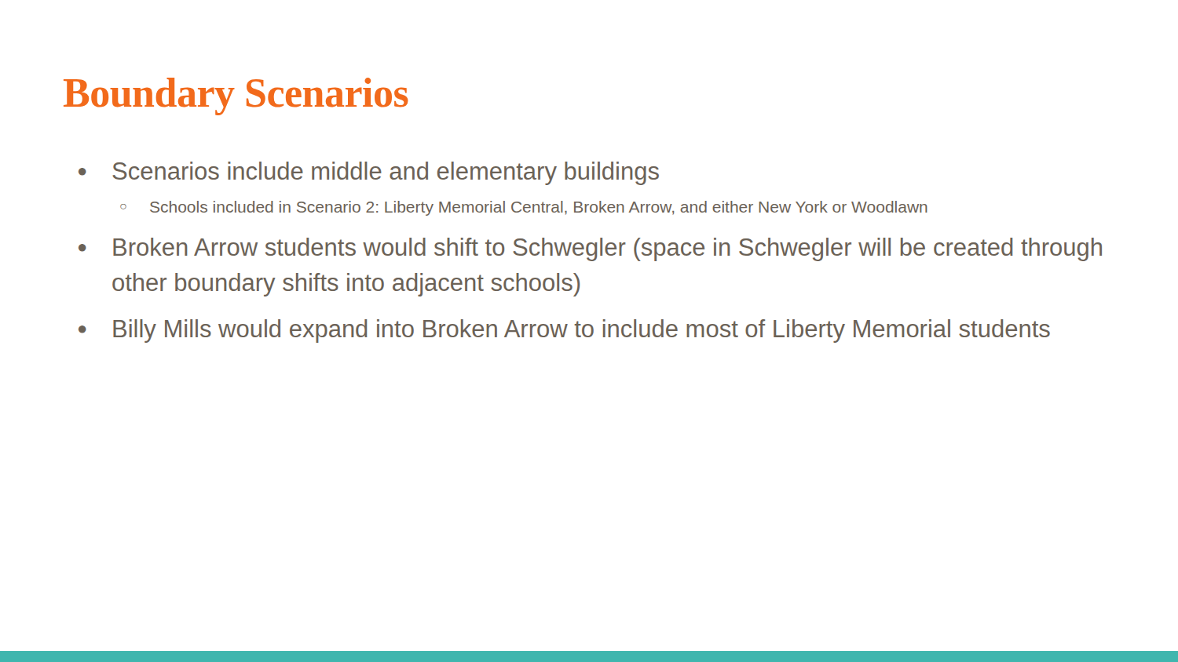Boundary Scenarios
Scenarios include middle and elementary buildings
Schools included in Scenario 2: Liberty Memorial Central, Broken Arrow, and either New York or Woodlawn
Broken Arrow students would shift to Schwegler (space in Schwegler will be created through other boundary shifts into adjacent schools)
Billy Mills would expand into Broken Arrow to include most of Liberty Memorial students